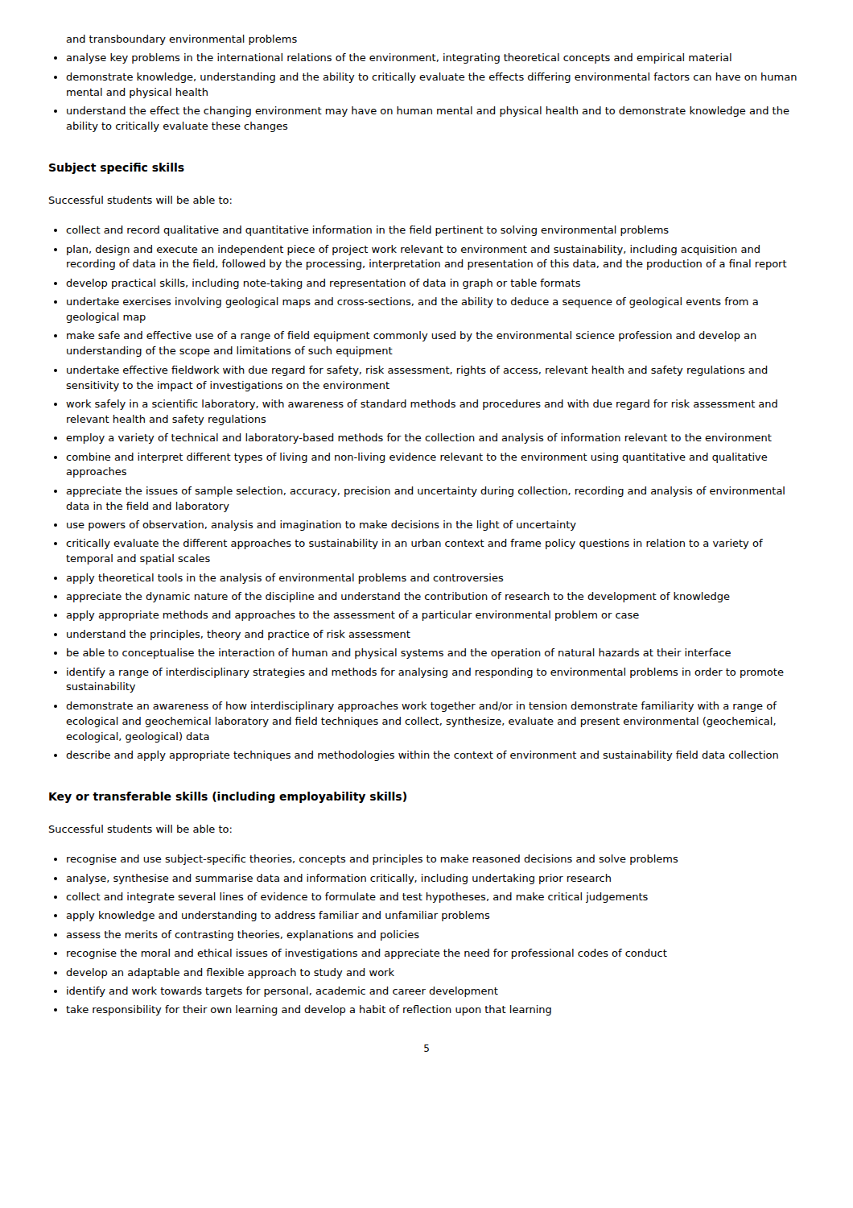and transboundary environmental problems
analyse key problems in the international relations of the environment, integrating theoretical concepts and empirical material
demonstrate knowledge, understanding and the ability to critically evaluate the effects differing environmental factors can have on human mental and physical health
understand the effect the changing environment may have on human mental and physical health and to demonstrate knowledge and the ability to critically evaluate these changes
Subject specific skills
Successful students will be able to:
collect and record qualitative and quantitative information in the field pertinent to solving environmental problems
plan, design and execute an independent piece of project work relevant to environment and sustainability, including acquisition and recording of data in the field, followed by the processing, interpretation and presentation of this data, and the production of a final report
develop practical skills, including note-taking and representation of data in graph or table formats
undertake exercises involving geological maps and cross-sections, and the ability to deduce a sequence of geological events from a geological map
make safe and effective use of a range of field equipment commonly used by the environmental science profession and develop an understanding of the scope and limitations of such equipment
undertake effective fieldwork with due regard for safety, risk assessment, rights of access, relevant health and safety regulations and sensitivity to the impact of investigations on the environment
work safely in a scientific laboratory, with awareness of standard methods and procedures and with due regard for risk assessment and relevant health and safety regulations
employ a variety of technical and laboratory-based methods for the collection and analysis of information relevant to the environment
combine and interpret different types of living and non-living evidence relevant to the environment using quantitative and qualitative approaches
appreciate the issues of sample selection, accuracy, precision and uncertainty during collection, recording and analysis of environmental data in the field and laboratory
use powers of observation, analysis and imagination to make decisions in the light of uncertainty
critically evaluate the different approaches to sustainability in an urban context and frame policy questions in relation to a variety of temporal and spatial scales
apply theoretical tools in the analysis of environmental problems and controversies
appreciate the dynamic nature of the discipline and understand the contribution of research to the development of knowledge
apply appropriate methods and approaches to the assessment of a particular environmental problem or case
understand the principles, theory and practice of risk assessment
be able to conceptualise the interaction of human and physical systems and the operation of natural hazards at their interface
identify a range of interdisciplinary strategies and methods for analysing and responding to environmental problems in order to promote sustainability
demonstrate an awareness of how interdisciplinary approaches work together and/or in tension demonstrate familiarity with a range of ecological and geochemical laboratory and field techniques and collect, synthesize, evaluate and present environmental (geochemical, ecological, geological) data
describe and apply appropriate techniques and methodologies within the context of environment and sustainability field data collection
Key or transferable skills (including employability skills)
Successful students will be able to:
recognise and use subject-specific theories, concepts and principles to make reasoned decisions and solve problems
analyse, synthesise and summarise data and information critically, including undertaking prior research
collect and integrate several lines of evidence to formulate and test hypotheses, and make critical judgements
apply knowledge and understanding to address familiar and unfamiliar problems
assess the merits of contrasting theories, explanations and policies
recognise the moral and ethical issues of investigations and appreciate the need for professional codes of conduct
develop an adaptable and flexible approach to study and work
identify and work towards targets for personal, academic and career development
take responsibility for their own learning and develop a habit of reflection upon that learning
5